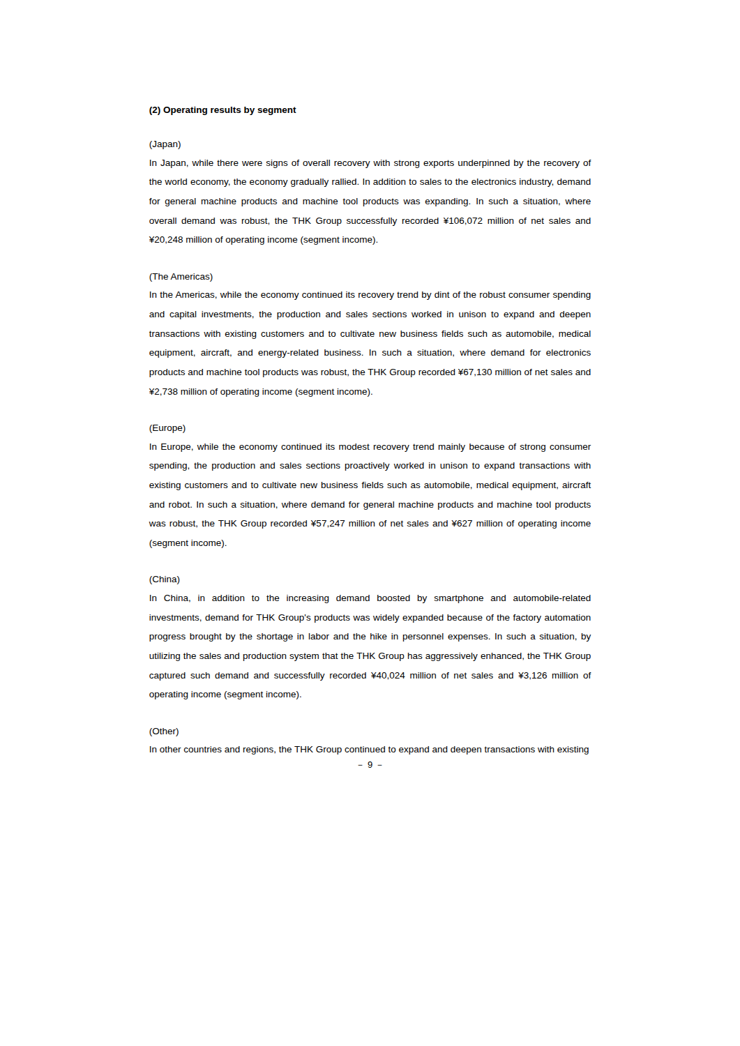(2) Operating results by segment
(Japan)
In Japan, while there were signs of overall recovery with strong exports underpinned by the recovery of the world economy, the economy gradually rallied. In addition to sales to the electronics industry, demand for general machine products and machine tool products was expanding. In such a situation, where overall demand was robust, the THK Group successfully recorded ¥106,072 million of net sales and ¥20,248 million of operating income (segment income).
(The Americas)
In the Americas, while the economy continued its recovery trend by dint of the robust consumer spending and capital investments, the production and sales sections worked in unison to expand and deepen transactions with existing customers and to cultivate new business fields such as automobile, medical equipment, aircraft, and energy-related business. In such a situation, where demand for electronics products and machine tool products was robust, the THK Group recorded ¥67,130 million of net sales and ¥2,738 million of operating income (segment income).
(Europe)
In Europe, while the economy continued its modest recovery trend mainly because of strong consumer spending, the production and sales sections proactively worked in unison to expand transactions with existing customers and to cultivate new business fields such as automobile, medical equipment, aircraft and robot. In such a situation, where demand for general machine products and machine tool products was robust, the THK Group recorded ¥57,247 million of net sales and ¥627 million of operating income (segment income).
(China)
In China, in addition to the increasing demand boosted by smartphone and automobile-related investments, demand for THK Group's products was widely expanded because of the factory automation progress brought by the shortage in labor and the hike in personnel expenses. In such a situation, by utilizing the sales and production system that the THK Group has aggressively enhanced, the THK Group captured such demand and successfully recorded ¥40,024 million of net sales and ¥3,126 million of operating income (segment income).
(Other)
In other countries and regions, the THK Group continued to expand and deepen transactions with existing
－ 9 －